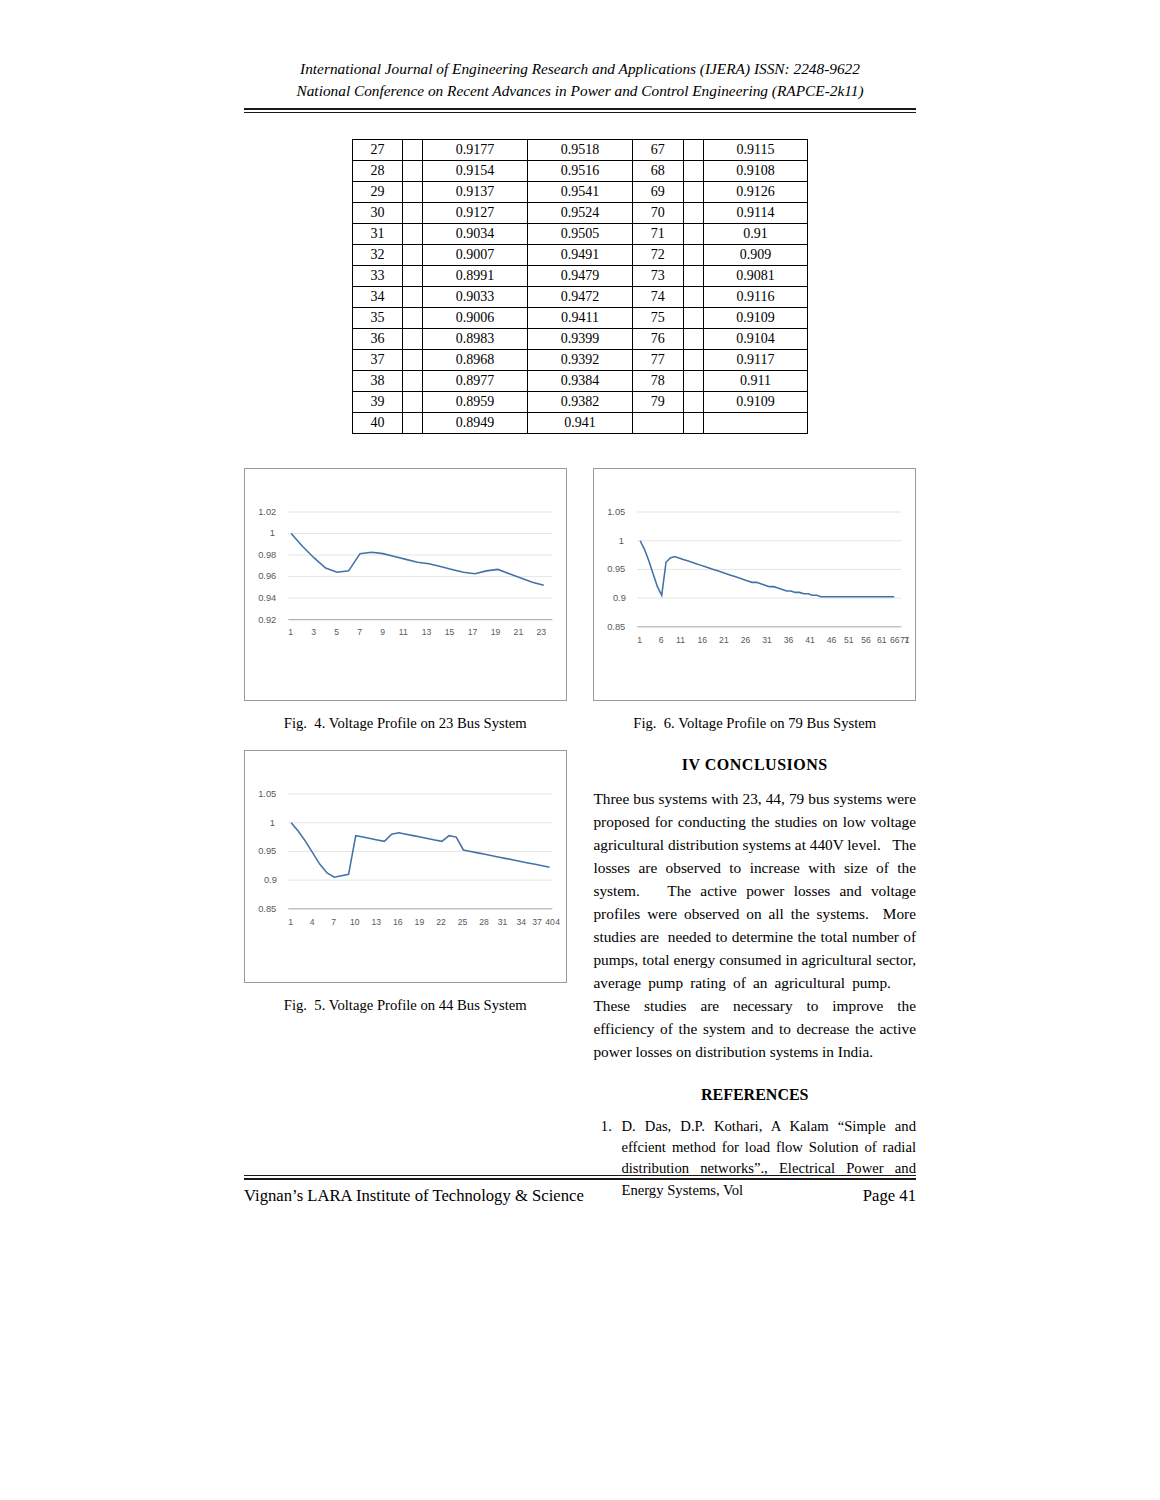International Journal of Engineering Research and Applications (IJERA) ISSN: 2248-9622
National Conference on Recent Advances in Power and Control Engineering (RAPCE-2k11)
| 27 | | 0.9177 | 0.9518 | 67 | | 0.9115 |
| 28 | | 0.9154 | 0.9516 | 68 | | 0.9108 |
| 29 | | 0.9137 | 0.9541 | 69 | | 0.9126 |
| 30 | | 0.9127 | 0.9524 | 70 | | 0.9114 |
| 31 | | 0.9034 | 0.9505 | 71 | | 0.91 |
| 32 | | 0.9007 | 0.9491 | 72 | | 0.909 |
| 33 | | 0.8991 | 0.9479 | 73 | | 0.9081 |
| 34 | | 0.9033 | 0.9472 | 74 | | 0.9116 |
| 35 | | 0.9006 | 0.9411 | 75 | | 0.9109 |
| 36 | | 0.8983 | 0.9399 | 76 | | 0.9104 |
| 37 | | 0.8968 | 0.9392 | 77 | | 0.9117 |
| 38 | | 0.8977 | 0.9384 | 78 | | 0.911 |
| 39 | | 0.8959 | 0.9382 | 79 | | 0.9109 |
| 40 | | 0.8949 | 0.941 | | | |
1.02 1 0.98 0.96 0.94 0.92 1 3 5 7 9 11 13 15 17 19 21 23
Fig. 4. Voltage Profile on 23 Bus System
1.05 1 0.95 0.9 0.85 1 6 11 16 21 26 31 36 41 46 51 56 61 66 71 76
Fig. 6. Voltage Profile on 79 Bus System
1.05 1 0.95 0.9 0.85 1 4 7 10 13 16 19 22 25 28 31 34 37 40 43
Fig. 5. Voltage Profile on 44 Bus System
IV CONCLUSIONS
Three bus systems with 23, 44, 79 bus systems were proposed for conducting the studies on low voltage agricultural distribution systems at 440V level. The losses are observed to increase with size of the system. The active power losses and voltage profiles were observed on all the systems. More studies are needed to determine the total number of pumps, total energy consumed in agricultural sector, average pump rating of an agricultural pump. These studies are necessary to improve the efficiency of the system and to decrease the active power losses on distribution systems in India.
REFERENCES
D. Das, D.P. Kothari, A Kalam “Simple and effcient method for load flow Solution of radial distribution networks”., Electrical Power and Energy Systems, Vol
Vignan’s LARA Institute of Technology & Science Page 41